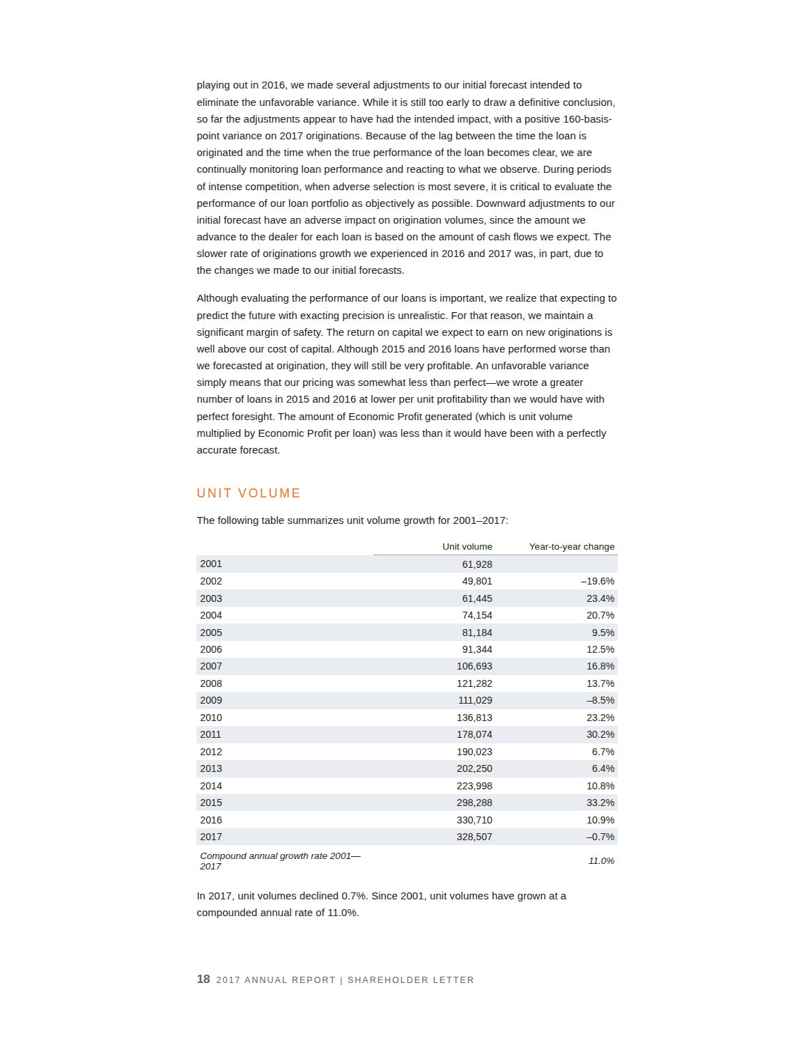playing out in 2016, we made several adjustments to our initial forecast intended to eliminate the unfavorable variance. While it is still too early to draw a definitive conclusion, so far the adjustments appear to have had the intended impact, with a positive 160-basis-point variance on 2017 originations. Because of the lag between the time the loan is originated and the time when the true performance of the loan becomes clear, we are continually monitoring loan performance and reacting to what we observe. During periods of intense competition, when adverse selection is most severe, it is critical to evaluate the performance of our loan portfolio as objectively as possible. Downward adjustments to our initial forecast have an adverse impact on origination volumes, since the amount we advance to the dealer for each loan is based on the amount of cash flows we expect. The slower rate of originations growth we experienced in 2016 and 2017 was, in part, due to the changes we made to our initial forecasts.
Although evaluating the performance of our loans is important, we realize that expecting to predict the future with exacting precision is unrealistic. For that reason, we maintain a significant margin of safety. The return on capital we expect to earn on new originations is well above our cost of capital. Although 2015 and 2016 loans have performed worse than we forecasted at origination, they will still be very profitable. An unfavorable variance simply means that our pricing was somewhat less than perfect—we wrote a greater number of loans in 2015 and 2016 at lower per unit profitability than we would have with perfect foresight. The amount of Economic Profit generated (which is unit volume multiplied by Economic Profit per loan) was less than it would have been with a perfectly accurate forecast.
Unit Volume
The following table summarizes unit volume growth for 2001–2017:
| | Unit volume | Year-to-year change |
| --- | --- | --- |
| 2001 | 61,928 | |
| 2002 | 49,801 | –19.6% |
| 2003 | 61,445 | 23.4% |
| 2004 | 74,154 | 20.7% |
| 2005 | 81,184 | 9.5% |
| 2006 | 91,344 | 12.5% |
| 2007 | 106,693 | 16.8% |
| 2008 | 121,282 | 13.7% |
| 2009 | 111,029 | –8.5% |
| 2010 | 136,813 | 23.2% |
| 2011 | 178,074 | 30.2% |
| 2012 | 190,023 | 6.7% |
| 2013 | 202,250 | 6.4% |
| 2014 | 223,998 | 10.8% |
| 2015 | 298,288 | 33.2% |
| 2016 | 330,710 | 10.9% |
| 2017 | 328,507 | –0.7% |
| Compound annual growth rate 2001—2017 | | 11.0% |
In 2017, unit volumes declined 0.7%. Since 2001, unit volumes have grown at a compounded annual rate of 11.0%.
18 2017 Annual Report | Shareholder Letter